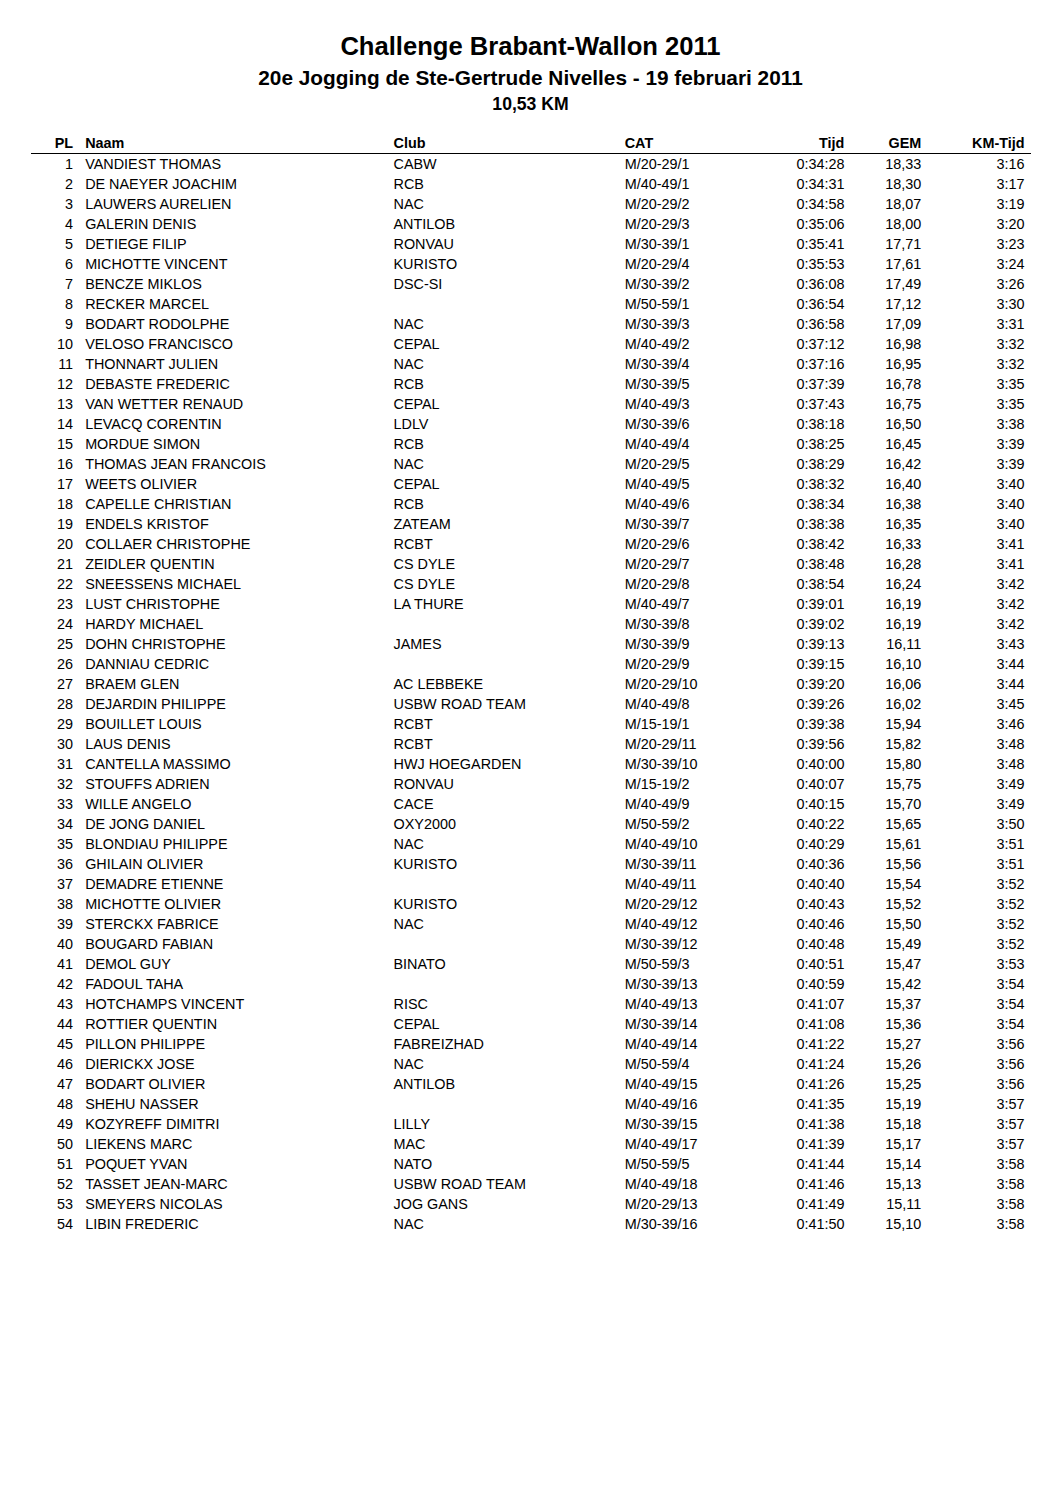Challenge Brabant-Wallon 2011
20e Jogging de Ste-Gertrude Nivelles - 19 februari 2011
10,53 KM
| PL | Naam | Club | CAT | Tijd | GEM | KM-Tijd |
| --- | --- | --- | --- | --- | --- | --- |
| 1 | VANDIEST THOMAS | CABW | M/20-29/1 | 0:34:28 | 18,33 | 3:16 |
| 2 | DE NAEYER JOACHIM | RCB | M/40-49/1 | 0:34:31 | 18,30 | 3:17 |
| 3 | LAUWERS AURELIEN | NAC | M/20-29/2 | 0:34:58 | 18,07 | 3:19 |
| 4 | GALERIN DENIS | ANTILOB | M/20-29/3 | 0:35:06 | 18,00 | 3:20 |
| 5 | DETIEGE FILIP | RONVAU | M/30-39/1 | 0:35:41 | 17,71 | 3:23 |
| 6 | MICHOTTE VINCENT | KURISTO | M/20-29/4 | 0:35:53 | 17,61 | 3:24 |
| 7 | BENCZE MIKLOS | DSC-SI | M/30-39/2 | 0:36:08 | 17,49 | 3:26 |
| 8 | RECKER MARCEL | | M/50-59/1 | 0:36:54 | 17,12 | 3:30 |
| 9 | BODART RODOLPHE | NAC | M/30-39/3 | 0:36:58 | 17,09 | 3:31 |
| 10 | VELOSO FRANCISCO | CEPAL | M/40-49/2 | 0:37:12 | 16,98 | 3:32 |
| 11 | THONNART JULIEN | NAC | M/30-39/4 | 0:37:16 | 16,95 | 3:32 |
| 12 | DEBASTE FREDERIC | RCB | M/30-39/5 | 0:37:39 | 16,78 | 3:35 |
| 13 | VAN WETTER RENAUD | CEPAL | M/40-49/3 | 0:37:43 | 16,75 | 3:35 |
| 14 | LEVACQ CORENTIN | LDLV | M/30-39/6 | 0:38:18 | 16,50 | 3:38 |
| 15 | MORDUE SIMON | RCB | M/40-49/4 | 0:38:25 | 16,45 | 3:39 |
| 16 | THOMAS JEAN FRANCOIS | NAC | M/20-29/5 | 0:38:29 | 16,42 | 3:39 |
| 17 | WEETS OLIVIER | CEPAL | M/40-49/5 | 0:38:32 | 16,40 | 3:40 |
| 18 | CAPELLE CHRISTIAN | RCB | M/40-49/6 | 0:38:34 | 16,38 | 3:40 |
| 19 | ENDELS KRISTOF | ZATEAM | M/30-39/7 | 0:38:38 | 16,35 | 3:40 |
| 20 | COLLAER CHRISTOPHE | RCBT | M/20-29/6 | 0:38:42 | 16,33 | 3:41 |
| 21 | ZEIDLER QUENTIN | CS DYLE | M/20-29/7 | 0:38:48 | 16,28 | 3:41 |
| 22 | SNEESSENS MICHAEL | CS DYLE | M/20-29/8 | 0:38:54 | 16,24 | 3:42 |
| 23 | LUST CHRISTOPHE | LA THURE | M/40-49/7 | 0:39:01 | 16,19 | 3:42 |
| 24 | HARDY MICHAEL | | M/30-39/8 | 0:39:02 | 16,19 | 3:42 |
| 25 | DOHN CHRISTOPHE | JAMES | M/30-39/9 | 0:39:13 | 16,11 | 3:43 |
| 26 | DANNIAU CEDRIC | | M/20-29/9 | 0:39:15 | 16,10 | 3:44 |
| 27 | BRAEM GLEN | AC LEBBEKE | M/20-29/10 | 0:39:20 | 16,06 | 3:44 |
| 28 | DEJARDIN PHILIPPE | USBW ROAD TEAM | M/40-49/8 | 0:39:26 | 16,02 | 3:45 |
| 29 | BOUILLET LOUIS | RCBT | M/15-19/1 | 0:39:38 | 15,94 | 3:46 |
| 30 | LAUS DENIS | RCBT | M/20-29/11 | 0:39:56 | 15,82 | 3:48 |
| 31 | CANTELLA MASSIMO | HWJ HOEGARDEN | M/30-39/10 | 0:40:00 | 15,80 | 3:48 |
| 32 | STOUFFS ADRIEN | RONVAU | M/15-19/2 | 0:40:07 | 15,75 | 3:49 |
| 33 | WILLE ANGELO | CACE | M/40-49/9 | 0:40:15 | 15,70 | 3:49 |
| 34 | DE JONG DANIEL | OXY2000 | M/50-59/2 | 0:40:22 | 15,65 | 3:50 |
| 35 | BLONDIAU PHILIPPE | NAC | M/40-49/10 | 0:40:29 | 15,61 | 3:51 |
| 36 | GHILAIN OLIVIER | KURISTO | M/30-39/11 | 0:40:36 | 15,56 | 3:51 |
| 37 | DEMADRE ETIENNE | | M/40-49/11 | 0:40:40 | 15,54 | 3:52 |
| 38 | MICHOTTE OLIVIER | KURISTO | M/20-29/12 | 0:40:43 | 15,52 | 3:52 |
| 39 | STERCKX FABRICE | NAC | M/40-49/12 | 0:40:46 | 15,50 | 3:52 |
| 40 | BOUGARD FABIAN | | M/30-39/12 | 0:40:48 | 15,49 | 3:52 |
| 41 | DEMOL GUY | BINATO | M/50-59/3 | 0:40:51 | 15,47 | 3:53 |
| 42 | FADOUL TAHA | | M/30-39/13 | 0:40:59 | 15,42 | 3:54 |
| 43 | HOTCHAMPS VINCENT | RISC | M/40-49/13 | 0:41:07 | 15,37 | 3:54 |
| 44 | ROTTIER QUENTIN | CEPAL | M/30-39/14 | 0:41:08 | 15,36 | 3:54 |
| 45 | PILLON PHILIPPE | FABREIZHAD | M/40-49/14 | 0:41:22 | 15,27 | 3:56 |
| 46 | DIERICKX JOSE | NAC | M/50-59/4 | 0:41:24 | 15,26 | 3:56 |
| 47 | BODART OLIVIER | ANTILOB | M/40-49/15 | 0:41:26 | 15,25 | 3:56 |
| 48 | SHEHU NASSER | | M/40-49/16 | 0:41:35 | 15,19 | 3:57 |
| 49 | KOZYREFF DIMITRI | LILLY | M/30-39/15 | 0:41:38 | 15,18 | 3:57 |
| 50 | LIEKENS MARC | MAC | M/40-49/17 | 0:41:39 | 15,17 | 3:57 |
| 51 | POQUET YVAN | NATO | M/50-59/5 | 0:41:44 | 15,14 | 3:58 |
| 52 | TASSET JEAN-MARC | USBW ROAD TEAM | M/40-49/18 | 0:41:46 | 15,13 | 3:58 |
| 53 | SMEYERS NICOLAS | JOG GANS | M/20-29/13 | 0:41:49 | 15,11 | 3:58 |
| 54 | LIBIN FREDERIC | NAC | M/30-39/16 | 0:41:50 | 15,10 | 3:58 |